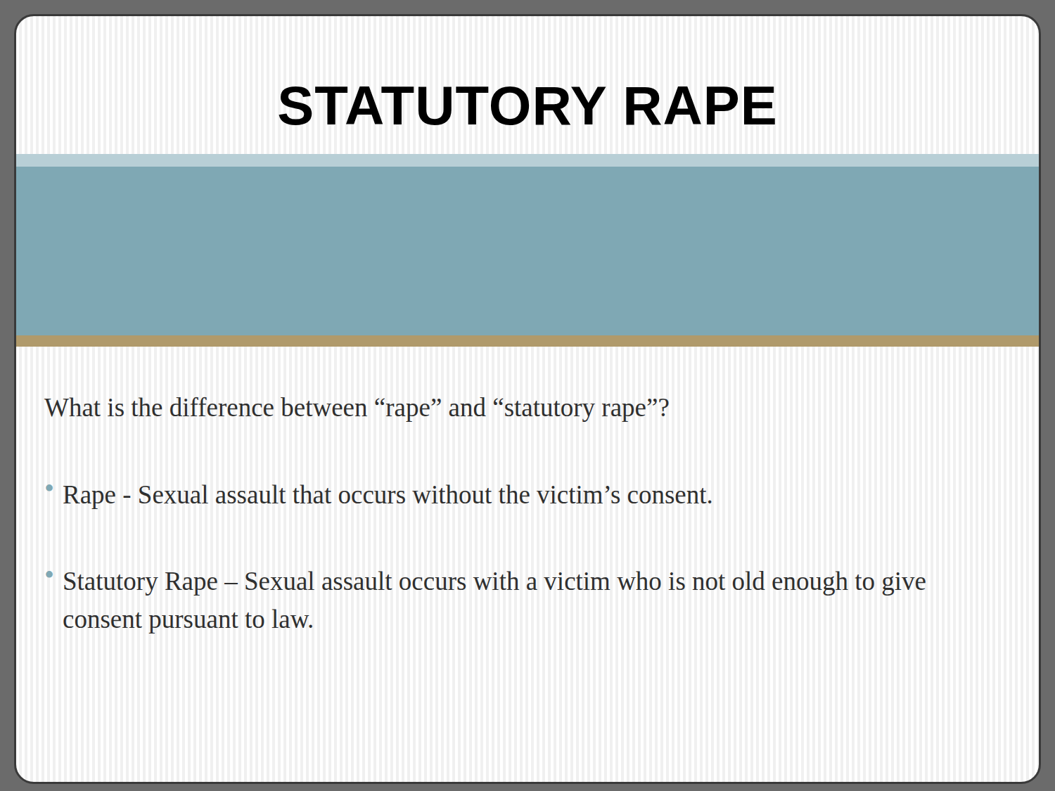STATUTORY RAPE
What is the difference between “rape” and “statutory rape”?
Rape - Sexual assault that occurs without the victim’s consent.
Statutory Rape – Sexual assault occurs with a victim who is not old enough to give consent pursuant to law.